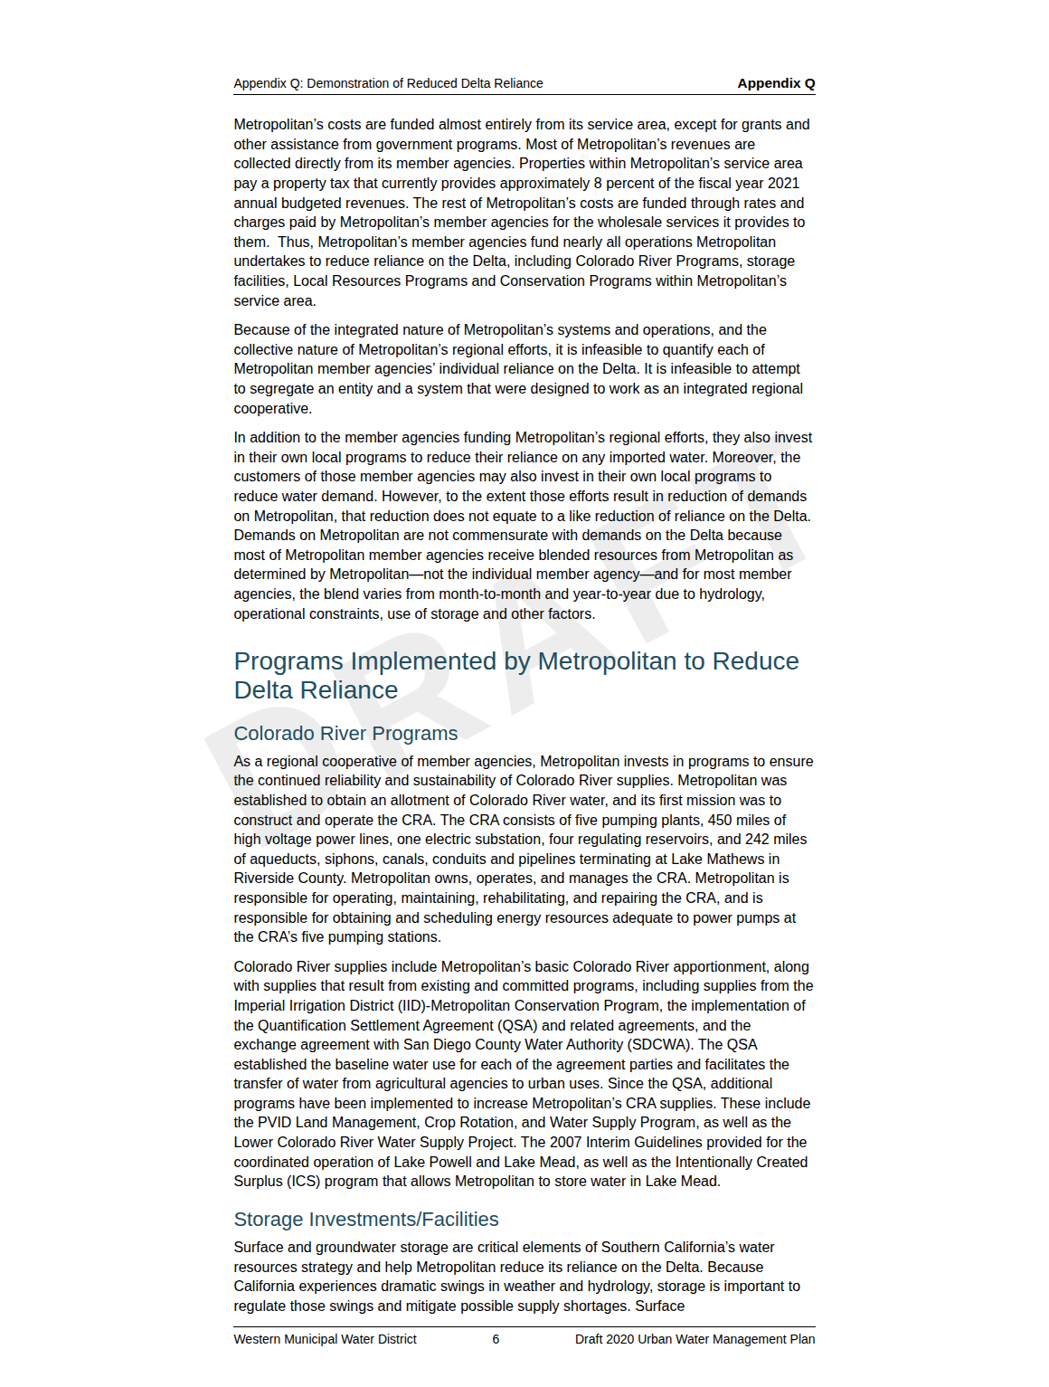DRAFT
Appendix Q: Demonstration of Reduced Delta Reliance Appendix Q
Metropolitan’s costs are funded almost entirely from its service area, except for grants and other assistance from government programs. Most of Metropolitan’s revenues are collected directly from its member agencies. Properties within Metropolitan’s service area pay a property tax that currently provides approximately 8 percent of the fiscal year 2021 annual budgeted revenues. The rest of Metropolitan’s costs are funded through rates and charges paid by Metropolitan’s member agencies for the wholesale services it provides to them. Thus, Metropolitan’s member agencies fund nearly all operations Metropolitan undertakes to reduce reliance on the Delta, including Colorado River Programs, storage facilities, Local Resources Programs and Conservation Programs within Metropolitan’s service area.
Because of the integrated nature of Metropolitan’s systems and operations, and the collective nature of Metropolitan’s regional efforts, it is infeasible to quantify each of Metropolitan member agencies’ individual reliance on the Delta. It is infeasible to attempt to segregate an entity and a system that were designed to work as an integrated regional cooperative.
In addition to the member agencies funding Metropolitan’s regional efforts, they also invest in their own local programs to reduce their reliance on any imported water. Moreover, the customers of those member agencies may also invest in their own local programs to reduce water demand. However, to the extent those efforts result in reduction of demands on Metropolitan, that reduction does not equate to a like reduction of reliance on the Delta. Demands on Metropolitan are not commensurate with demands on the Delta because most of Metropolitan member agencies receive blended resources from Metropolitan as determined by Metropolitan—not the individual member agency—and for most member agencies, the blend varies from month-to-month and year-to-year due to hydrology, operational constraints, use of storage and other factors.
Programs Implemented by Metropolitan to Reduce Delta Reliance
Colorado River Programs
As a regional cooperative of member agencies, Metropolitan invests in programs to ensure the continued reliability and sustainability of Colorado River supplies. Metropolitan was established to obtain an allotment of Colorado River water, and its first mission was to construct and operate the CRA. The CRA consists of five pumping plants, 450 miles of high voltage power lines, one electric substation, four regulating reservoirs, and 242 miles of aqueducts, siphons, canals, conduits and pipelines terminating at Lake Mathews in Riverside County. Metropolitan owns, operates, and manages the CRA. Metropolitan is responsible for operating, maintaining, rehabilitating, and repairing the CRA, and is responsible for obtaining and scheduling energy resources adequate to power pumps at the CRA’s five pumping stations.
Colorado River supplies include Metropolitan’s basic Colorado River apportionment, along with supplies that result from existing and committed programs, including supplies from the Imperial Irrigation District (IID)-Metropolitan Conservation Program, the implementation of the Quantification Settlement Agreement (QSA) and related agreements, and the exchange agreement with San Diego County Water Authority (SDCWA). The QSA established the baseline water use for each of the agreement parties and facilitates the transfer of water from agricultural agencies to urban uses. Since the QSA, additional programs have been implemented to increase Metropolitan’s CRA supplies. These include the PVID Land Management, Crop Rotation, and Water Supply Program, as well as the Lower Colorado River Water Supply Project. The 2007 Interim Guidelines provided for the coordinated operation of Lake Powell and Lake Mead, as well as the Intentionally Created Surplus (ICS) program that allows Metropolitan to store water in Lake Mead.
Storage Investments/Facilities
Surface and groundwater storage are critical elements of Southern California’s water resources strategy and help Metropolitan reduce its reliance on the Delta. Because California experiences dramatic swings in weather and hydrology, storage is important to regulate those swings and mitigate possible supply shortages. Surface
Western Municipal Water District 6 Draft 2020 Urban Water Management Plan